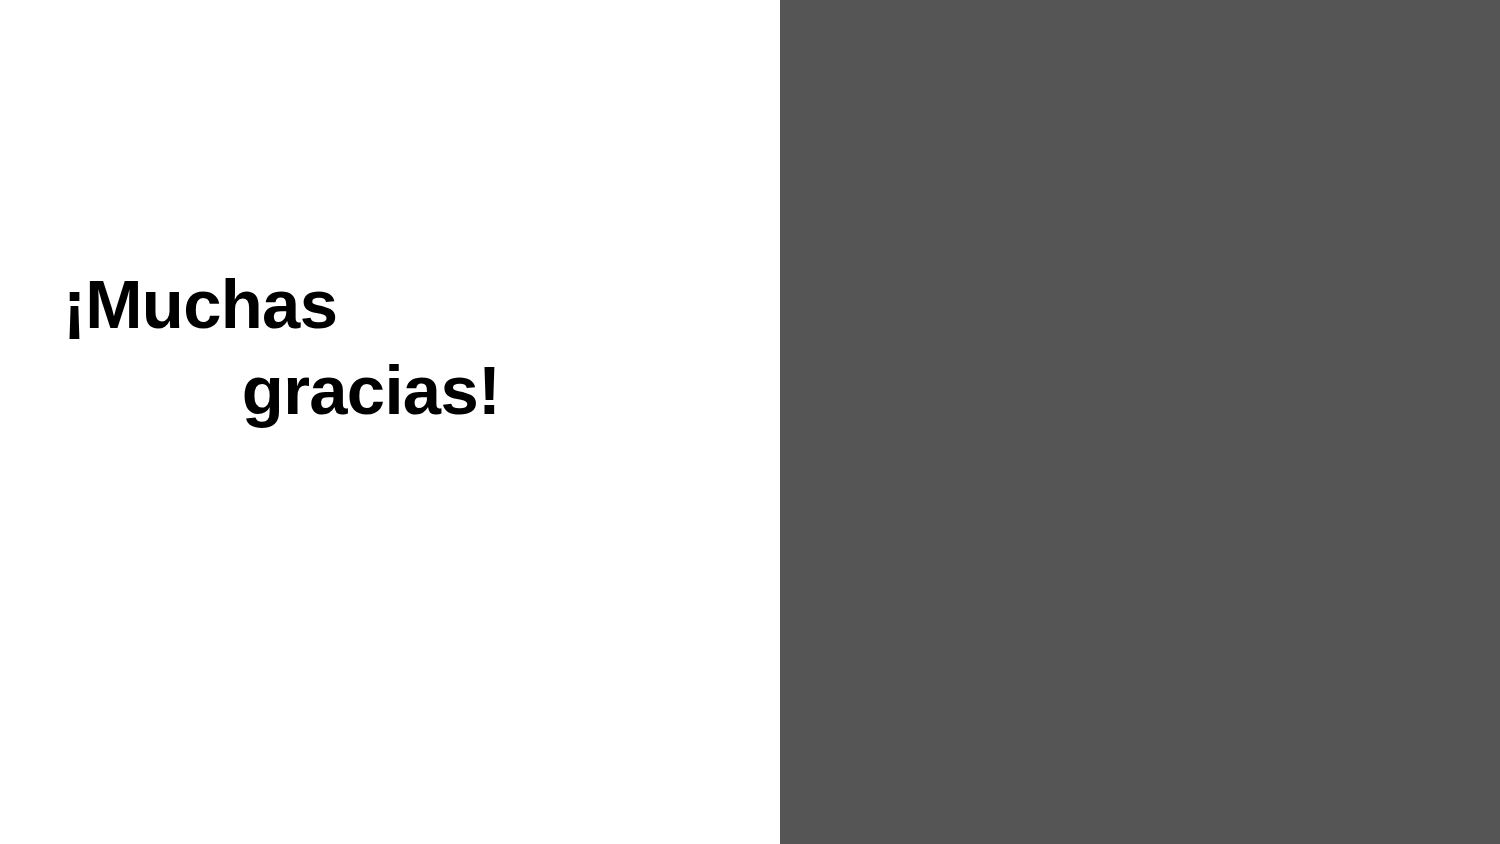¡Muchasgracias!